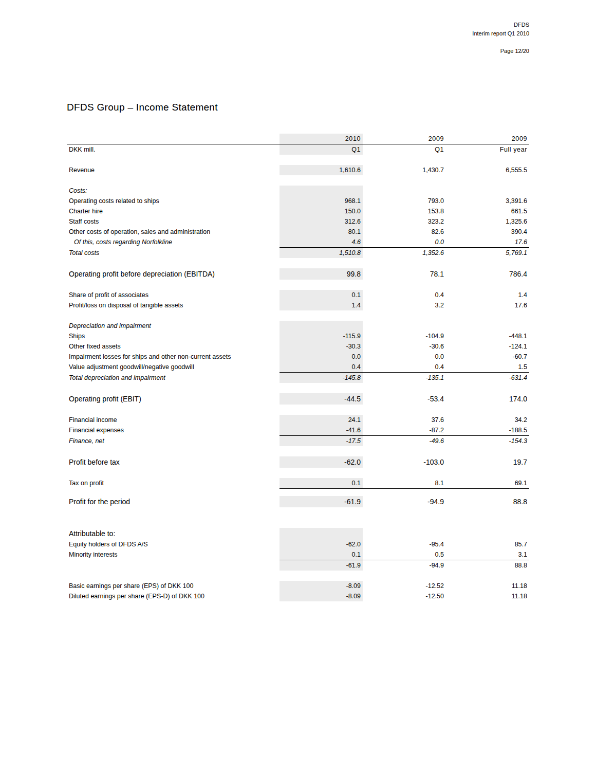DFDS
Interim report Q1 2010
Page 12/20
DFDS Group – Income Statement
| | 2010 | 2009 | 2009 |
| --- | --- | --- | --- |
| DKK mill. | Q1 | Q1 | Full year |
| Revenue | 1,610.6 | 1,430.7 | 6,555.5 |
| Costs: | | | |
| Operating costs related to ships | 968.1 | 793.0 | 3,391.6 |
| Charter hire | 150.0 | 153.8 | 661.5 |
| Staff costs | 312.6 | 323.2 | 1,325.6 |
| Other costs of operation, sales and administration | 80.1 | 82.6 | 390.4 |
| Of this, costs regarding Norfolkline | 4.6 | 0.0 | 17.6 |
| Total costs | 1,510.8 | 1,352.6 | 5,769.1 |
| Operating profit before depreciation (EBITDA) | 99.8 | 78.1 | 786.4 |
| Share of profit of associates | 0.1 | 0.4 | 1.4 |
| Profit/loss on disposal of tangible assets | 1.4 | 3.2 | 17.6 |
| Depreciation and impairment | | | |
| Ships | -115.9 | -104.9 | -448.1 |
| Other fixed assets | -30.3 | -30.6 | -124.1 |
| Impairment losses for ships and other non-current assets | 0.0 | 0.0 | -60.7 |
| Value adjustment goodwill/negative goodwill | 0.4 | 0.4 | 1.5 |
| Total depreciation and impairment | -145.8 | -135.1 | -631.4 |
| Operating profit (EBIT) | -44.5 | -53.4 | 174.0 |
| Financial income | 24.1 | 37.6 | 34.2 |
| Financial expenses | -41.6 | -87.2 | -188.5 |
| Finance, net | -17.5 | -49.6 | -154.3 |
| Profit before tax | -62.0 | -103.0 | 19.7 |
| Tax on profit | 0.1 | 8.1 | 69.1 |
| Profit for the period | -61.9 | -94.9 | 88.8 |
| Attributable to: | | | |
| Equity holders of DFDS A/S | -62.0 | -95.4 | 85.7 |
| Minority interests | 0.1 | 0.5 | 3.1 |
| | -61.9 | -94.9 | 88.8 |
| Basic earnings per share (EPS) of DKK 100 | -8.09 | -12.52 | 11.18 |
| Diluted earnings per share (EPS-D) of DKK 100 | -8.09 | -12.50 | 11.18 |